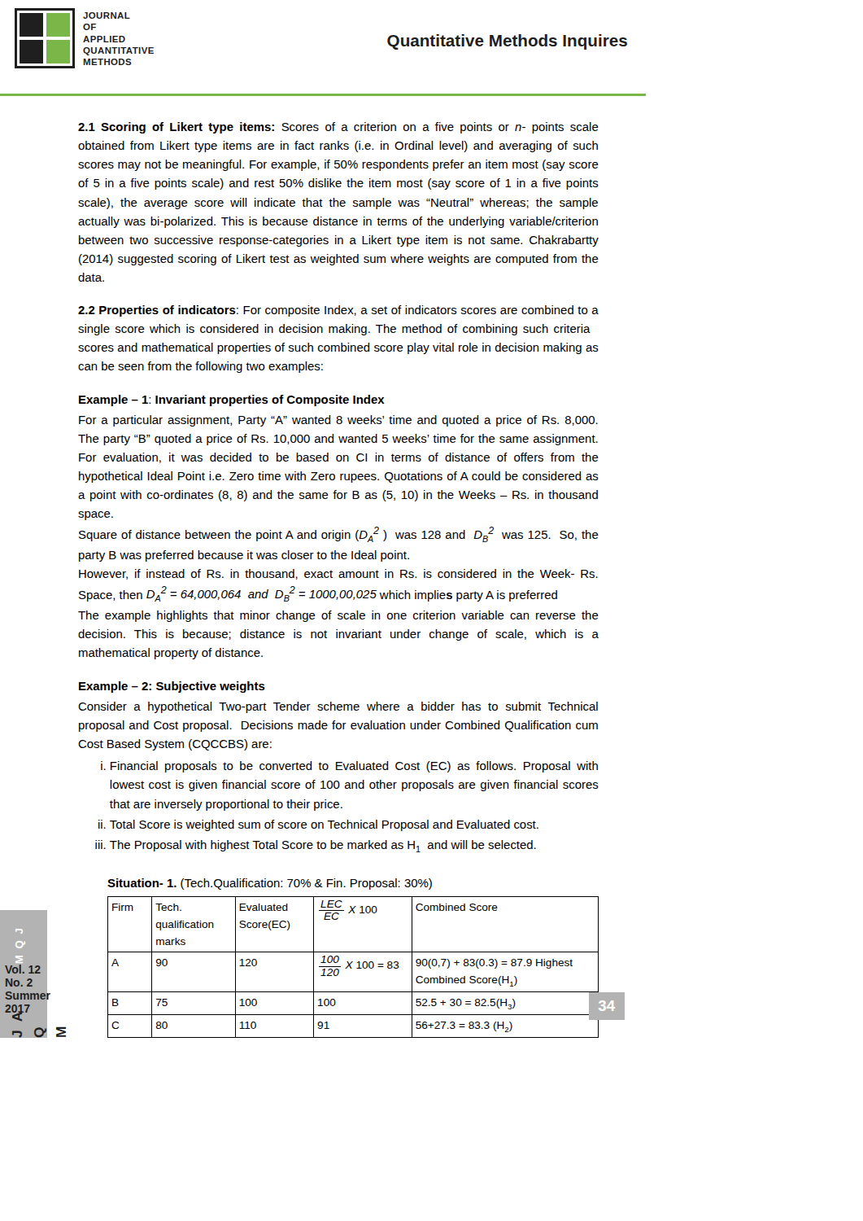Journal
of
Applied
Quantitative
Methods
Quantitative Methods Inquires
M Q J
J A Q M
Vol. 12
No. 2
Summer
2017
2.1 Scoring of Likert type items: Scores of a criterion on a five points or n- points scale obtained from Likert type items are in fact ranks (i.e. in Ordinal level) and averaging of such scores may not be meaningful. For example, if 50% respondents prefer an item most (say score of 5 in a five points scale) and rest 50% dislike the item most (say score of 1 in a five points scale), the average score will indicate that the sample was “Neutral” whereas; the sample actually was bi-polarized. This is because distance in terms of the underlying variable/criterion between two successive response-categories in a Likert type item is not same. Chakrabartty (2014) suggested scoring of Likert test as weighted sum where weights are computed from the data.
2.2 Properties of indicators: For composite Index, a set of indicators scores are combined to a single score which is considered in decision making. The method of combining such criteria scores and mathematical properties of such combined score play vital role in decision making as can be seen from the following two examples:
Example – 1: Invariant properties of Composite Index
For a particular assignment, Party “A” wanted 8 weeks’ time and quoted a price of Rs. 8,000. The party “B” quoted a price of Rs. 10,000 and wanted 5 weeks’ time for the same assignment. For evaluation, it was decided to be based on CI in terms of distance of offers from the hypothetical Ideal Point i.e. Zero time with Zero rupees. Quotations of A could be considered as a point with co-ordinates (8, 8) and the same for B as (5, 10) in the Weeks – Rs. in thousand space.
Square of distance between the point A and origin (DA2 ) was 128 and DB2 was 125. So, the party B was preferred because it was closer to the Ideal point.
However, if instead of Rs. in thousand, exact amount in Rs. is considered in the Week- Rs. Space, then DA2 = 64,000,064 and DB2 = 1000,00,025 which implies party A is preferred
The example highlights that minor change of scale in one criterion variable can reverse the decision. This is because; distance is not invariant under change of scale, which is a mathematical property of distance.
Example – 2: Subjective weights
Consider a hypothetical Two-part Tender scheme where a bidder has to submit Technical proposal and Cost proposal. Decisions made for evaluation under Combined Qualification cum Cost Based System (CQCCBS) are:
Financial proposals to be converted to Evaluated Cost (EC) as follows. Proposal with lowest cost is given financial score of 100 and other proposals are given financial scores that are inversely proportional to their price.
Total Score is weighted sum of score on Technical Proposal and Evaluated cost.
The Proposal with highest Total Score to be marked as H1 and will be selected.
Situation- 1. (Tech.Qualification: 70% & Fin. Proposal: 30%)
| Firm | Tech. qualification marks | Evaluated Score(EC) | LEC EC X 100 | Combined Score |
| A | 90 | 120 | 100 120 X 100 = 83 | 90(0,7) + 83(0.3) = 87.9 Highest Combined Score(H 1 ) |
| B | 75 | 100 | 100 | 52.5 + 30 = 82.5(H 3 ) |
| C | 80 | 110 | 91 | 56+27.3 = 83.3 (H 2 ) |
34